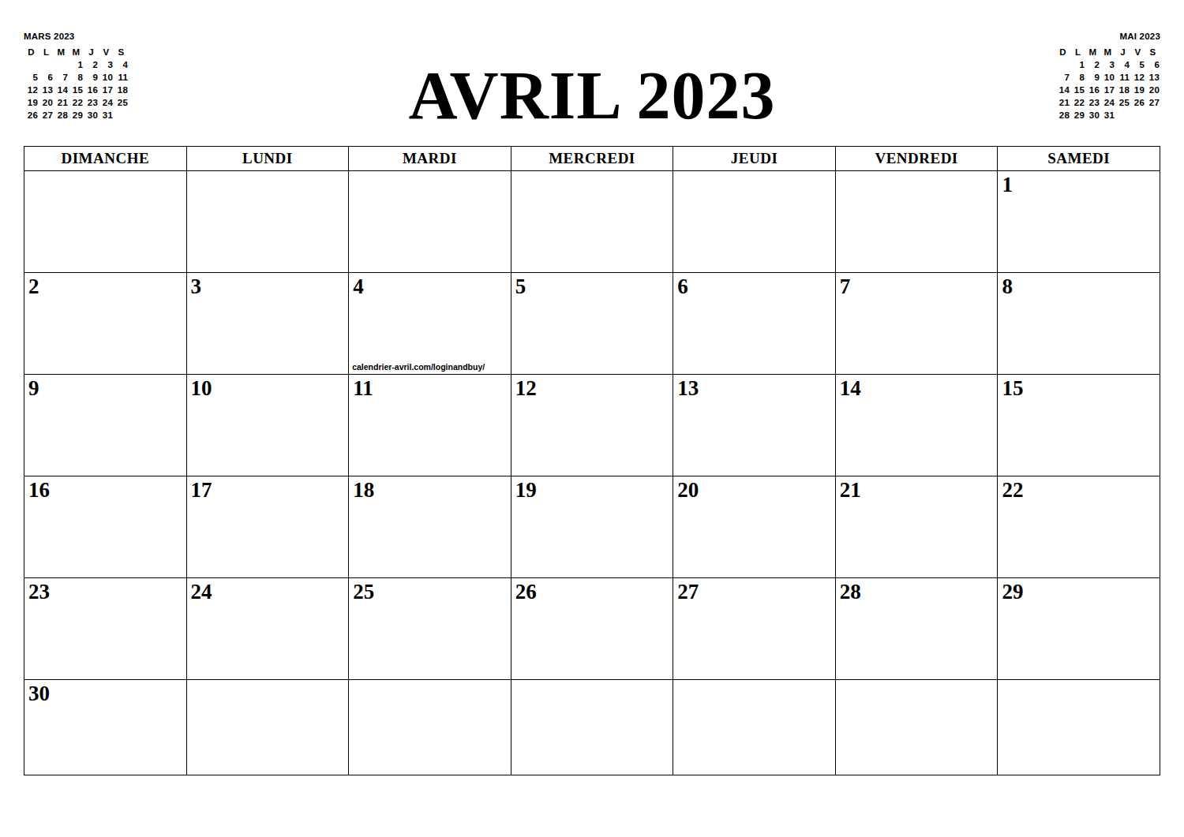MARS 2023
| D | L | M | M | J | V | S |
| | | | 1 | 2 | 3 | 4 |
| 5 | 6 | 7 | 8 | 9 | 10 | 11 |
| 12 | 13 | 14 | 15 | 16 | 17 | 18 |
| 19 | 20 | 21 | 22 | 23 | 24 | 25 |
| 26 | 27 | 28 | 29 | 30 | 31 | |
AVRIL 2023
MAI 2023
| D | L | M | M | J | V | S |
| | 1 | 2 | 3 | 4 | 5 | 6 |
| 7 | 8 | 9 | 10 | 11 | 12 | 13 |
| 14 | 15 | 16 | 17 | 18 | 19 | 20 |
| 21 | 22 | 23 | 24 | 25 | 26 | 27 |
| 28 | 29 | 30 | 31 | | | |
| DIMANCHE | LUNDI | MARDI | MERCREDI | JEUDI | VENDREDI | SAMEDI |
| --- | --- | --- | --- | --- | --- | --- |
| | | | | | | 1 |
| 2 | 3 | 4 calendrier-avril.com/loginandbuy/ | 5 | 6 | 7 | 8 |
| 9 | 10 | 11 | 12 | 13 | 14 | 15 |
| 16 | 17 | 18 | 19 | 20 | 21 | 22 |
| 23 | 24 | 25 | 26 | 27 | 28 | 29 |
| 30 | | | | | | |